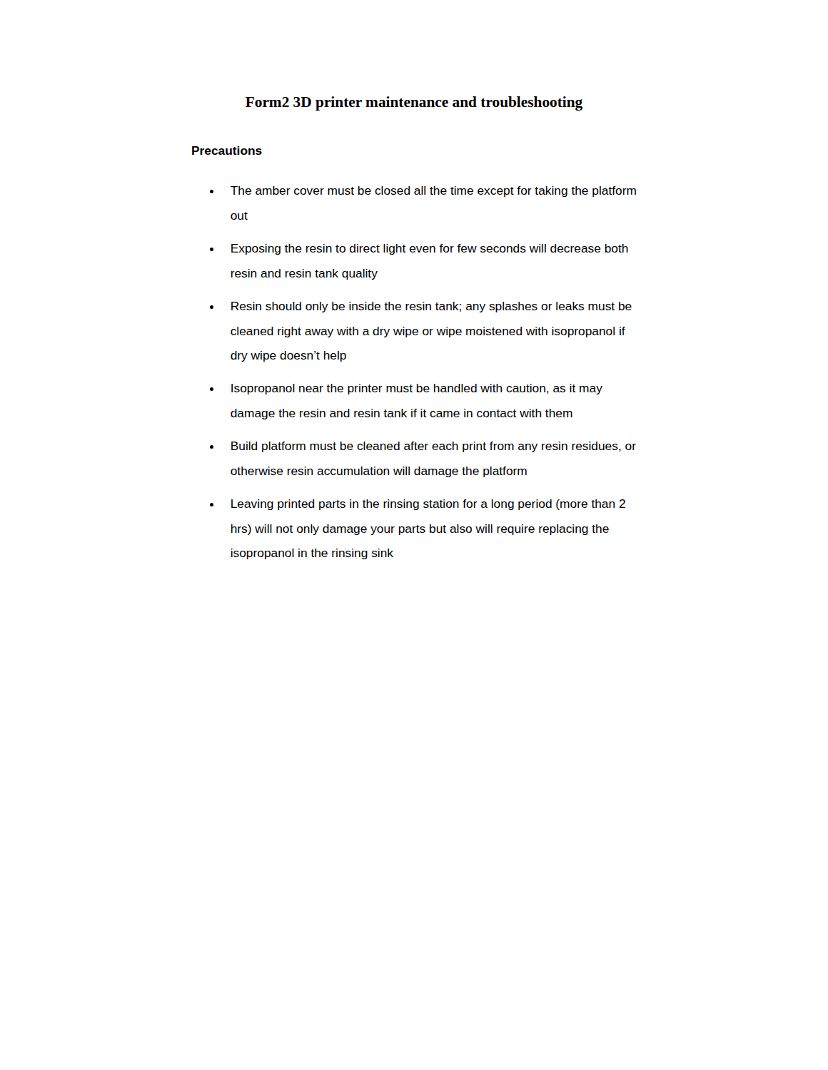Form2 3D printer maintenance and troubleshooting
Precautions
The amber cover must be closed all the time except for taking the platform out
Exposing the resin to direct light even for few seconds will decrease both resin and resin tank quality
Resin should only be inside the resin tank; any splashes or leaks must be cleaned right away with a dry wipe or wipe moistened with isopropanol if dry wipe doesn’t help
Isopropanol near the printer must be handled with caution, as it may damage the resin and resin tank if it came in contact with them
Build platform must be cleaned after each print from any resin residues, or otherwise resin accumulation will damage the platform
Leaving printed parts in the rinsing station for a long period (more than 2 hrs) will not only damage your parts but also will require replacing the isopropanol in the rinsing sink